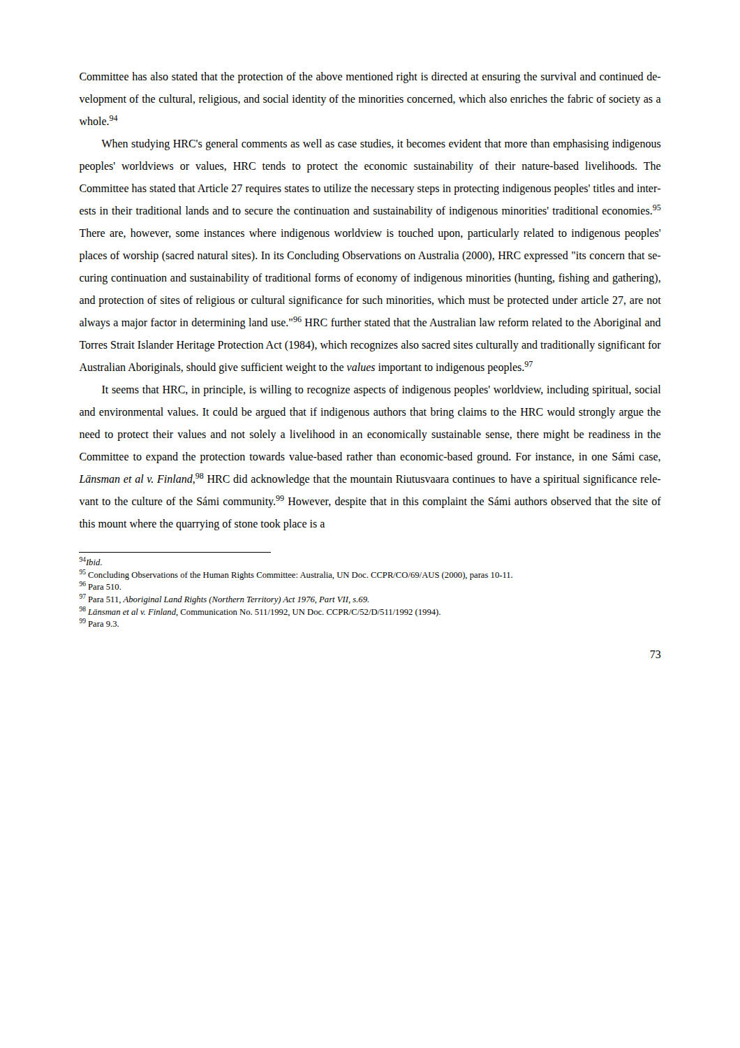Committee has also stated that the protection of the above mentioned right is directed at ensuring the survival and continued development of the cultural, religious, and social identity of the minorities concerned, which also enriches the fabric of society as a whole.94
When studying HRC's general comments as well as case studies, it becomes evident that more than emphasising indigenous peoples' worldviews or values, HRC tends to protect the economic sustainability of their nature-based livelihoods. The Committee has stated that Article 27 requires states to utilize the necessary steps in protecting indigenous peoples' titles and interests in their traditional lands and to secure the continuation and sustainability of indigenous minorities' traditional economies.95 There are, however, some instances where indigenous worldview is touched upon, particularly related to indigenous peoples' places of worship (sacred natural sites). In its Concluding Observations on Australia (2000), HRC expressed "its concern that securing continuation and sustainability of traditional forms of economy of indigenous minorities (hunting, fishing and gathering), and protection of sites of religious or cultural significance for such minorities, which must be protected under article 27, are not always a major factor in determining land use."96 HRC further stated that the Australian law reform related to the Aboriginal and Torres Strait Islander Heritage Protection Act (1984), which recognizes also sacred sites culturally and traditionally significant for Australian Aboriginals, should give sufficient weight to the values important to indigenous peoples.97
It seems that HRC, in principle, is willing to recognize aspects of indigenous peoples' worldview, including spiritual, social and environmental values. It could be argued that if indigenous authors that bring claims to the HRC would strongly argue the need to protect their values and not solely a livelihood in an economically sustainable sense, there might be readiness in the Committee to expand the protection towards value-based rather than economic-based ground. For instance, in one Sámi case, Länsman et al v. Finland,98 HRC did acknowledge that the mountain Riutusvaara continues to have a spiritual significance relevant to the culture of the Sámi community.99 However, despite that in this complaint the Sámi authors observed that the site of this mount where the quarrying of stone took place is a
94Ibid.
95 Concluding Observations of the Human Rights Committee: Australia, UN Doc. CCPR/CO/69/AUS (2000), paras 10-11.
96 Para 510.
97 Para 511, Aboriginal Land Rights (Northern Territory) Act 1976, Part VII, s.69.
98 Länsman et al v. Finland, Communication No. 511/1992, UN Doc. CCPR/C/52/D/511/1992 (1994).
99 Para 9.3.
73